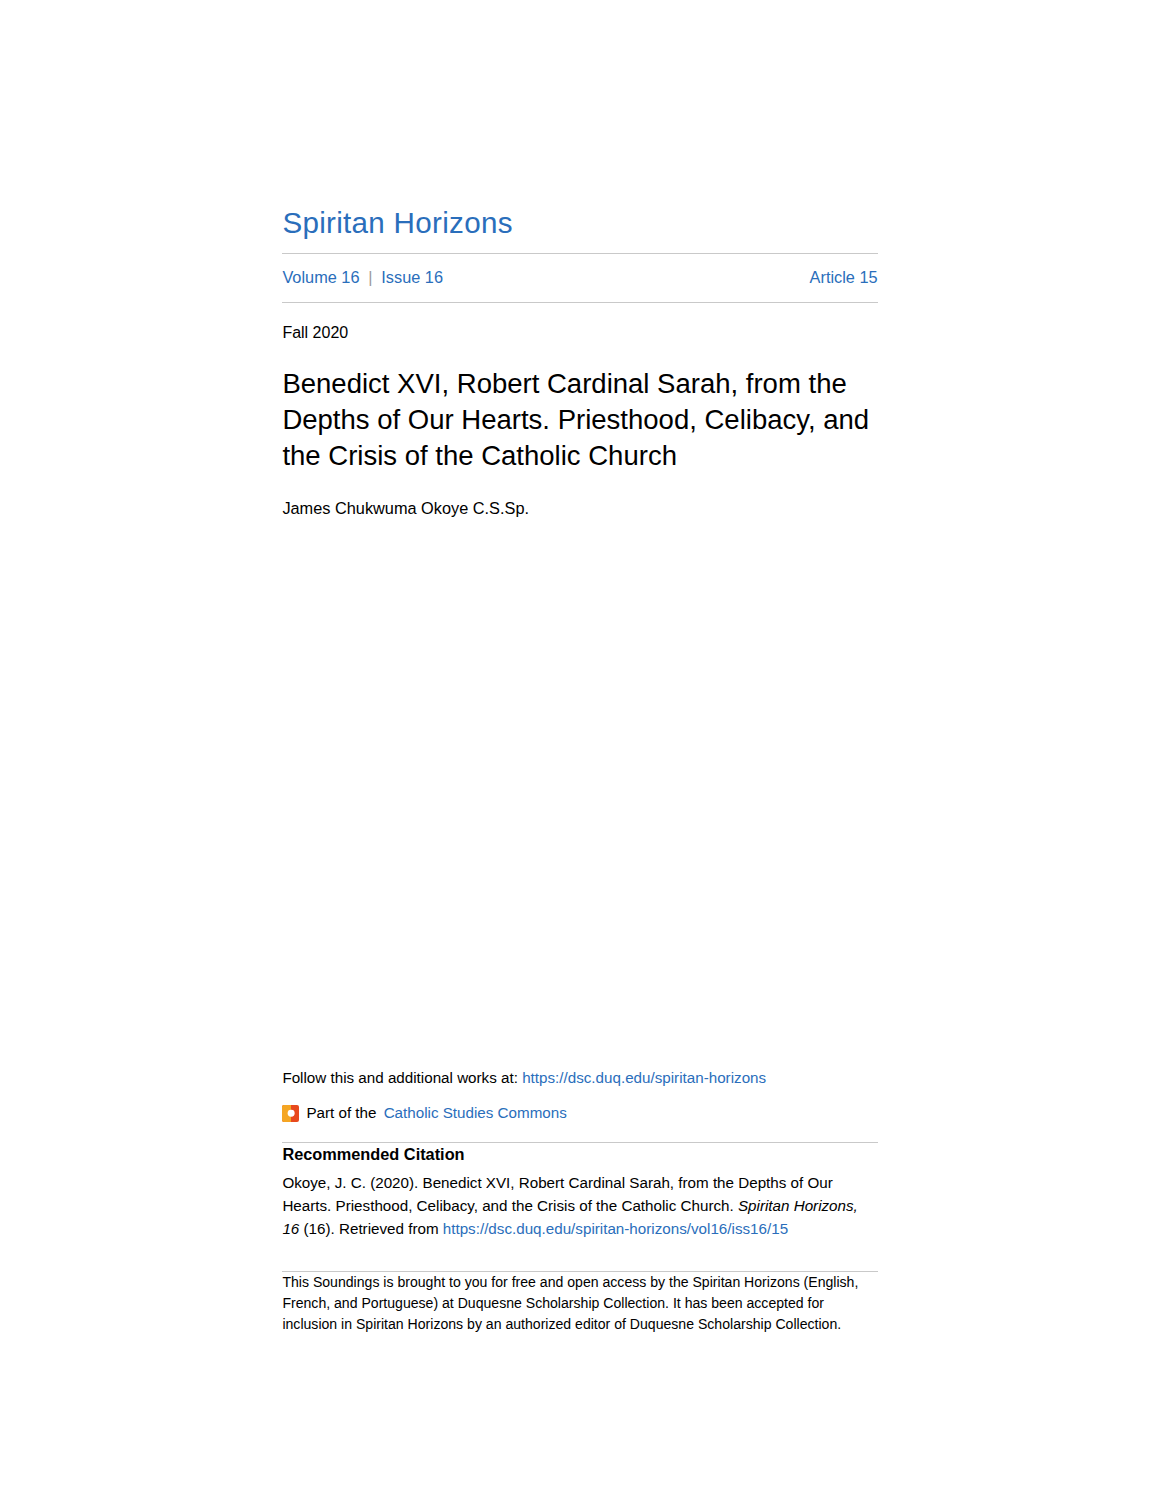Spiritan Horizons
Volume 16 | Issue 16 Article 15
Fall 2020
Benedict XVI, Robert Cardinal Sarah, from the Depths of Our Hearts. Priesthood, Celibacy, and the Crisis of the Catholic Church
James Chukwuma Okoye C.S.Sp.
Follow this and additional works at: https://dsc.duq.edu/spiritan-horizons
Part of the Catholic Studies Commons
Recommended Citation
Okoye, J. C. (2020). Benedict XVI, Robert Cardinal Sarah, from the Depths of Our Hearts. Priesthood, Celibacy, and the Crisis of the Catholic Church. Spiritan Horizons, 16 (16). Retrieved from https://dsc.duq.edu/spiritan-horizons/vol16/iss16/15
This Soundings is brought to you for free and open access by the Spiritan Horizons (English, French, and Portuguese) at Duquesne Scholarship Collection. It has been accepted for inclusion in Spiritan Horizons by an authorized editor of Duquesne Scholarship Collection.